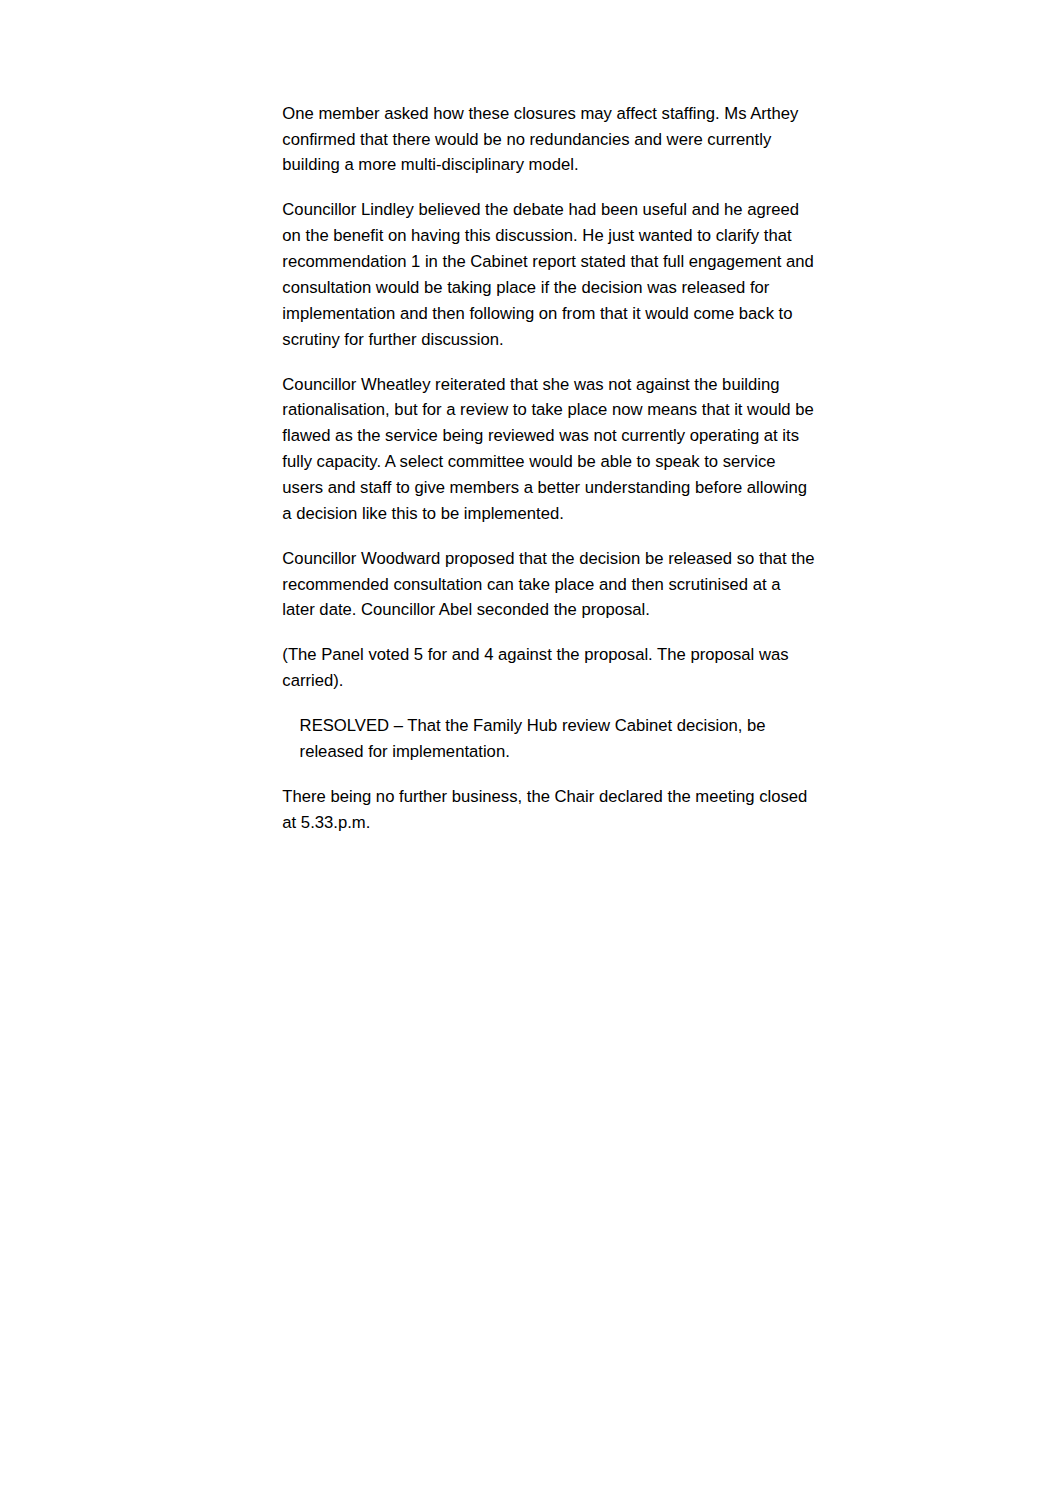One member asked how these closures may affect staffing. Ms Arthey confirmed that there would be no redundancies and were currently building a more multi-disciplinary model.
Councillor Lindley believed the debate had been useful and he agreed on the benefit on having this discussion. He just wanted to clarify that recommendation 1 in the Cabinet report stated that full engagement and consultation would be taking place if the decision was released for implementation and then following on from that it would come back to scrutiny for further discussion.
Councillor Wheatley reiterated that she was not against the building rationalisation, but for a review to take place now means that it would be flawed as the service being reviewed was not currently operating at its fully capacity. A select committee would be able to speak to service users and staff to give members a better understanding before allowing a decision like this to be implemented.
Councillor Woodward proposed that the decision be released so that the recommended consultation can take place and then scrutinised at a later date. Councillor Abel seconded the proposal.
(The Panel voted 5 for and 4 against the proposal. The proposal was carried).
RESOLVED – That the Family Hub review Cabinet decision, be released for implementation.
There being no further business, the Chair declared the meeting closed at 5.33.p.m.